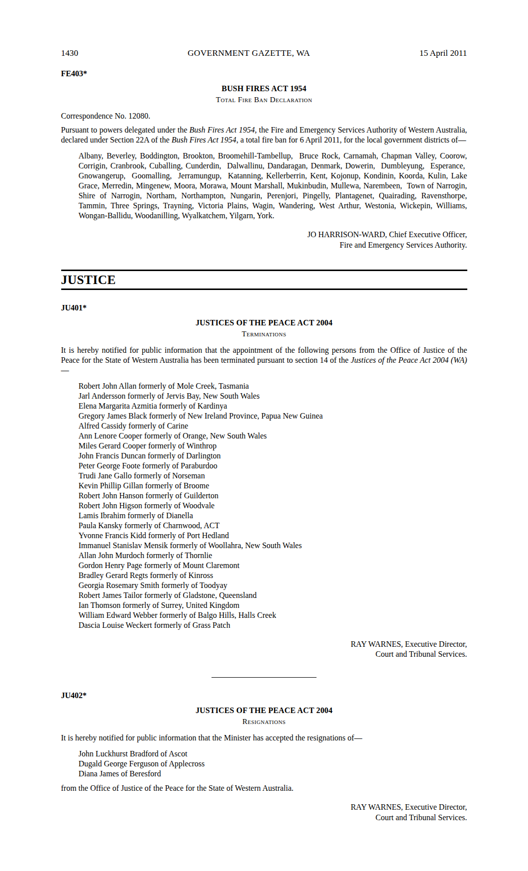1430 GOVERNMENT GAZETTE, WA 15 April 2011
FE403*
BUSH FIRES ACT 1954
Total Fire Ban Declaration
Correspondence No. 12080.
Pursuant to powers delegated under the Bush Fires Act 1954, the Fire and Emergency Services Authority of Western Australia, declared under Section 22A of the Bush Fires Act 1954, a total fire ban for 6 April 2011, for the local government districts of—
Albany, Beverley, Boddington, Brookton, Broomehill-Tambellup, Bruce Rock, Carnamah, Chapman Valley, Coorow, Corrigin, Cranbrook, Cuballing, Cunderdin, Dalwallinu, Dandaragan, Denmark, Dowerin, Dumbleyung, Esperance, Gnowangerup, Goomalling, Jerramungup, Katanning, Kellerberrin, Kent, Kojonup, Kondinin, Koorda, Kulin, Lake Grace, Merredin, Mingenew, Moora, Morawa, Mount Marshall, Mukinbudin, Mullewa, Narembeen, Town of Narrogin, Shire of Narrogin, Northam, Northampton, Nungarin, Perenjori, Pingelly, Plantagenet, Quairading, Ravensthorpe, Tammin, Three Springs, Trayning, Victoria Plains, Wagin, Wandering, West Arthur, Westonia, Wickepin, Williams, Wongan-Ballidu, Woodanilling, Wyalkatchem, Yilgarn, York.
JO HARRISON-WARD, Chief Executive Officer,
Fire and Emergency Services Authority.
JUSTICE
JU401*
JUSTICES OF THE PEACE ACT 2004
Terminations
It is hereby notified for public information that the appointment of the following persons from the Office of Justice of the Peace for the State of Western Australia has been terminated pursuant to section 14 of the Justices of the Peace Act 2004 (WA)—
Robert John Allan formerly of Mole Creek, Tasmania
Jarl Andersson formerly of Jervis Bay, New South Wales
Elena Margarita Azmitia formerly of Kardinya
Gregory James Black formerly of New Ireland Province, Papua New Guinea
Alfred Cassidy formerly of Carine
Ann Lenore Cooper formerly of Orange, New South Wales
Miles Gerard Cooper formerly of Winthrop
John Francis Duncan formerly of Darlington
Peter George Foote formerly of Paraburdoo
Trudi Jane Gallo formerly of Norseman
Kevin Phillip Gillan formerly of Broome
Robert John Hanson formerly of Guilderton
Robert John Higson formerly of Woodvale
Lamis Ibrahim formerly of Dianella
Paula Kansky formerly of Charnwood, ACT
Yvonne Francis Kidd formerly of Port Hedland
Immanuel Stanislav Mensik formerly of Woollahra, New South Wales
Allan John Murdoch formerly of Thornlie
Gordon Henry Page formerly of Mount Claremont
Bradley Gerard Regts formerly of Kinross
Georgia Rosemary Smith formerly of Toodyay
Robert James Tailor formerly of Gladstone, Queensland
Ian Thomson formerly of Surrey, United Kingdom
William Edward Webber formerly of Balgo Hills, Halls Creek
Dascia Louise Weckert formerly of Grass Patch
RAY WARNES, Executive Director,
Court and Tribunal Services.
JU402*
JUSTICES OF THE PEACE ACT 2004
Resignations
It is hereby notified for public information that the Minister has accepted the resignations of—
John Luckhurst Bradford of Ascot
Dugald George Ferguson of Applecross
Diana James of Beresford
from the Office of Justice of the Peace for the State of Western Australia.
RAY WARNES, Executive Director,
Court and Tribunal Services.